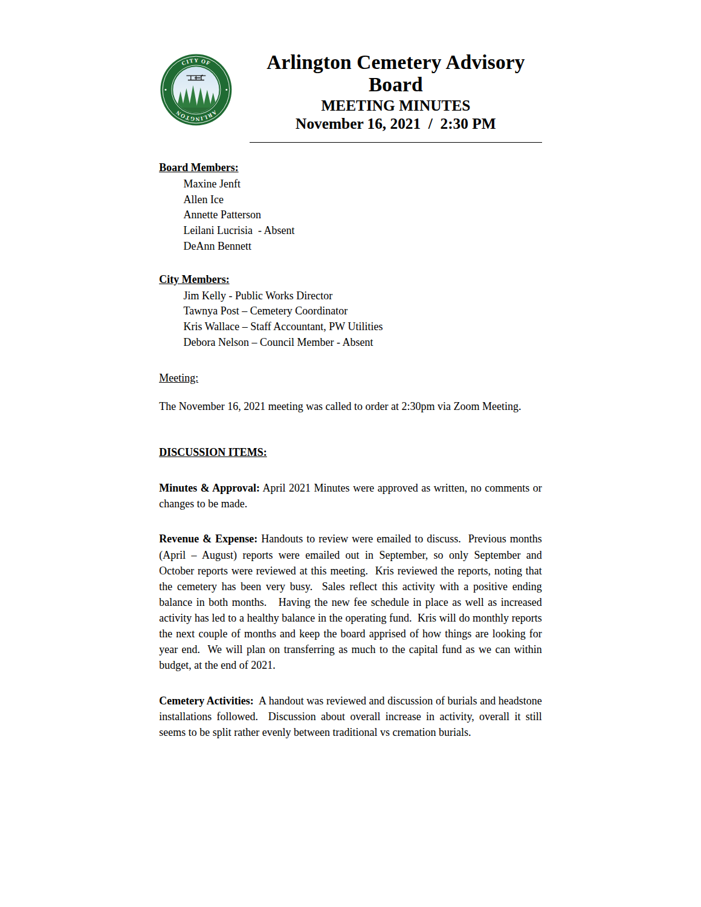CITY OF ARLINGTON
Arlington Cemetery Advisory Board
MEETING MINUTES
November 16, 2021 / 2:30 PM
Board Members:
Maxine Jenft
Allen Ice
Annette Patterson
Leilani Lucrisia - Absent
DeAnn Bennett
City Members:
Jim Kelly - Public Works Director
Tawnya Post – Cemetery Coordinator
Kris Wallace – Staff Accountant, PW Utilities
Debora Nelson – Council Member - Absent
Meeting:
The November 16, 2021 meeting was called to order at 2:30pm via Zoom Meeting.
DISCUSSION ITEMS:
Minutes & Approval: April 2021 Minutes were approved as written, no comments or changes to be made.
Revenue & Expense: Handouts to review were emailed to discuss. Previous months (April – August) reports were emailed out in September, so only September and October reports were reviewed at this meeting. Kris reviewed the reports, noting that the cemetery has been very busy. Sales reflect this activity with a positive ending balance in both months. Having the new fee schedule in place as well as increased activity has led to a healthy balance in the operating fund. Kris will do monthly reports the next couple of months and keep the board apprised of how things are looking for year end. We will plan on transferring as much to the capital fund as we can within budget, at the end of 2021.
Cemetery Activities: A handout was reviewed and discussion of burials and headstone installations followed. Discussion about overall increase in activity, overall it still seems to be split rather evenly between traditional vs cremation burials.